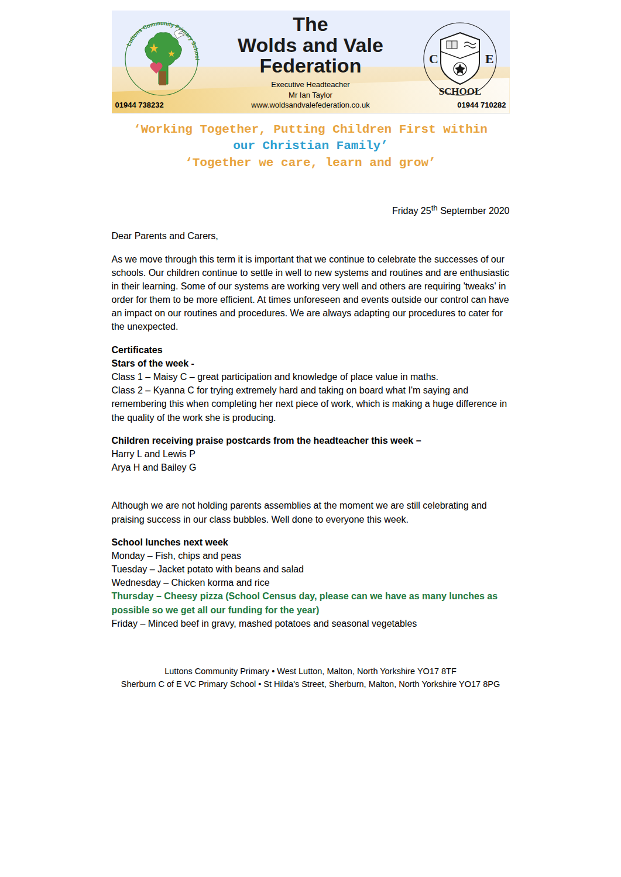Luttons Community Primary School
C E SCHOOL
The
Wolds and Vale
Federation
Executive Headteacher
Mr Ian Taylor
www.woldsandvalefederation.co.uk
01944 738232
01944 710282
‘Working Together, Putting Children First within
our Christian Family’
‘Together we care, learn and grow’
Friday 25th September 2020
Dear Parents and Carers,
As we move through this term it is important that we continue to celebrate the successes of our schools. Our children continue to settle in well to new systems and routines and are enthusiastic in their learning. Some of our systems are working very well and others are requiring 'tweaks' in order for them to be more efficient. At times unforeseen and events outside our control can have an impact on our routines and procedures. We are always adapting our procedures to cater for the unexpected.
Certificates
Stars of the week -
Class 1 – Maisy C – great participation and knowledge of place value in maths.
Class 2 – Kyanna C for trying extremely hard and taking on board what I'm saying and remembering this when completing her next piece of work, which is making a huge difference in the quality of the work she is producing.
Children receiving praise postcards from the headteacher this week –
Harry L and Lewis P
Arya H and Bailey G
Although we are not holding parents assemblies at the moment we are still celebrating and praising success in our class bubbles. Well done to everyone this week.
School lunches next week
Monday – Fish, chips and peas
Tuesday – Jacket potato with beans and salad
Wednesday – Chicken korma and rice
Thursday – Cheesy pizza (School Census day, please can we have as many lunches as possible so we get all our funding for the year)
Friday – Minced beef in gravy, mashed potatoes and seasonal vegetables
Luttons Community Primary • West Lutton, Malton, North Yorkshire YO17 8TF
Sherburn C of E VC Primary School • St Hilda's Street, Sherburn, Malton, North Yorkshire YO17 8PG